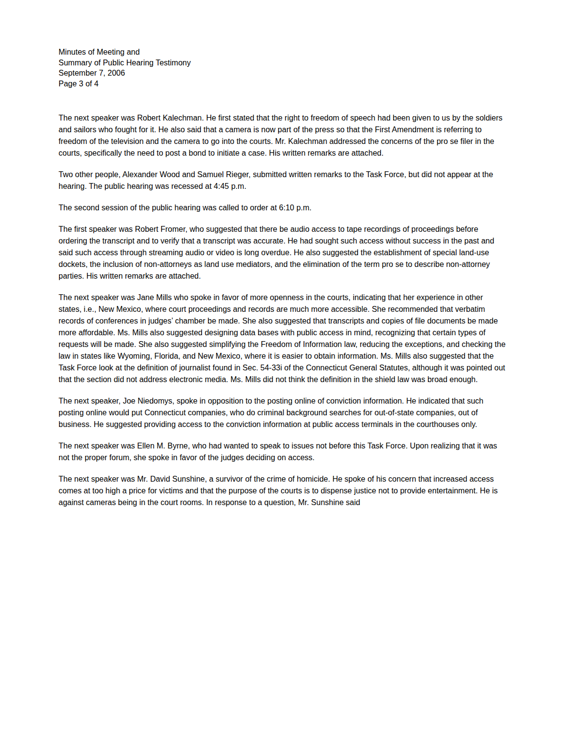Minutes of Meeting and
Summary of Public Hearing Testimony
September 7, 2006
Page 3 of 4
The next speaker was Robert Kalechman. He first stated that the right to freedom of speech had been given to us by the soldiers and sailors who fought for it. He also said that a camera is now part of the press so that the First Amendment is referring to freedom of the television and the camera to go into the courts. Mr. Kalechman addressed the concerns of the pro se filer in the courts, specifically the need to post a bond to initiate a case. His written remarks are attached.
Two other people, Alexander Wood and Samuel Rieger, submitted written remarks to the Task Force, but did not appear at the hearing. The public hearing was recessed at 4:45 p.m.
The second session of the public hearing was called to order at 6:10 p.m.
The first speaker was Robert Fromer, who suggested that there be audio access to tape recordings of proceedings before ordering the transcript and to verify that a transcript was accurate. He had sought such access without success in the past and said such access through streaming audio or video is long overdue. He also suggested the establishment of special land-use dockets, the inclusion of non-attorneys as land use mediators, and the elimination of the term pro se to describe non-attorney parties. His written remarks are attached.
The next speaker was Jane Mills who spoke in favor of more openness in the courts, indicating that her experience in other states, i.e., New Mexico, where court proceedings and records are much more accessible. She recommended that verbatim records of conferences in judges’ chamber be made. She also suggested that transcripts and copies of file documents be made more affordable. Ms. Mills also suggested designing data bases with public access in mind, recognizing that certain types of requests will be made. She also suggested simplifying the Freedom of Information law, reducing the exceptions, and checking the law in states like Wyoming, Florida, and New Mexico, where it is easier to obtain information. Ms. Mills also suggested that the Task Force look at the definition of journalist found in Sec. 54-33i of the Connecticut General Statutes, although it was pointed out that the section did not address electronic media. Ms. Mills did not think the definition in the shield law was broad enough.
The next speaker, Joe Niedomys, spoke in opposition to the posting online of conviction information. He indicated that such posting online would put Connecticut companies, who do criminal background searches for out-of-state companies, out of business. He suggested providing access to the conviction information at public access terminals in the courthouses only.
The next speaker was Ellen M. Byrne, who had wanted to speak to issues not before this Task Force. Upon realizing that it was not the proper forum, she spoke in favor of the judges deciding on access.
The next speaker was Mr. David Sunshine, a survivor of the crime of homicide. He spoke of his concern that increased access comes at too high a price for victims and that the purpose of the courts is to dispense justice not to provide entertainment. He is against cameras being in the court rooms. In response to a question, Mr. Sunshine said